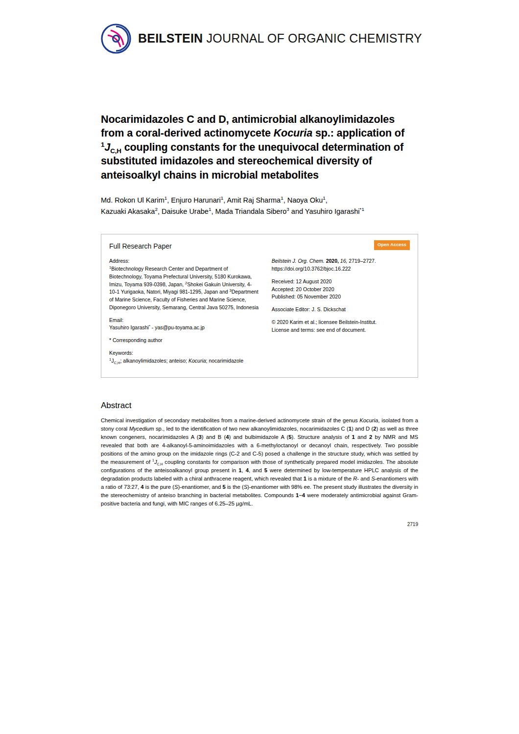BEILSTEIN JOURNAL OF ORGANIC CHEMISTRY
Nocarimidazoles C and D, antimicrobial alkanoylimidazoles from a coral-derived actinomycete Kocuria sp.: application of 1 JC,H coupling constants for the unequivocal determination of substituted imidazoles and stereochemical diversity of anteisoalkyl chains in microbial metabolites
Md. Rokon Ul Karim1, Enjuro Harunari1, Amit Raj Sharma1, Naoya Oku1,
Kazuaki Akasaka2, Daisuke Urabe1, Mada Triandala Sibero3 and Yasuhiro Igarashi*1
Open Access
Full Research Paper
Address:
1 Biotechnology Research Center and Department of Biotechnology, Toyama Prefectural University, 5180 Kurokawa, Imizu, Toyama 939-0398, Japan, 2 Shokei Gakuin University, 4-10-1 Yurigaoka, Natori, Miyagi 981-1295, Japan and 3 Department of Marine Science, Faculty of Fisheries and Marine Science, Diponegoro University, Semarang, Central Java 50275, Indonesia
Email:
Yasuhiro Igarashi* - yas@pu-toyama.ac.jp
* Corresponding author
Keywords:
1 JC,H; alkanoylimidazoles; anteiso; Kocuria; nocarimidazole
Beilstein J. Org. Chem. 2020, 16, 2719–2727.
https://doi.org/10.3762/bjoc.16.222
Received: 12 August 2020
Accepted: 20 October 2020
Published: 05 November 2020
Associate Editor: J. S. Dickschat
© 2020 Karim et al.; licensee Beilstein-Institut.
License and terms: see end of document.
Abstract
Chemical investigation of secondary metabolites from a marine-derived actinomycete strain of the genus Kocuria, isolated from a stony coral Mycedium sp., led to the identification of two new alkanoylimidazoles, nocarimidazoles C (1) and D (2) as well as three known congeners, nocarimidazoles A (3) and B (4) and bulbimidazole A (5). Structure analysis of 1 and 2 by NMR and MS revealed that both are 4-alkanoyl-5-aminoimidazoles with a 6-methyloctanoyl or decanoyl chain, respectively. Two possible positions of the amino group on the imidazole rings (C-2 and C-5) posed a challenge in the structure study, which was settled by the measurement of 1 JC,H coupling constants for comparison with those of synthetically prepared model imidazoles. The absolute configurations of the anteisoalkanoyl group present in 1, 4, and 5 were determined by low-temperature HPLC analysis of the degradation products labeled with a chiral anthracene reagent, which revealed that 1 is a mixture of the R- and S-enantiomers with a ratio of 73:27, 4 is the pure (S)-enantiomer, and 5 is the (S)-enantiomer with 98% ee. The present study illustrates the diversity in the stereochemistry of anteiso branching in bacterial metabolites. Compounds 1−4 were moderately antimicrobial against Gram-positive bacteria and fungi, with MIC ranges of 6.25–25 µg/mL.
2719